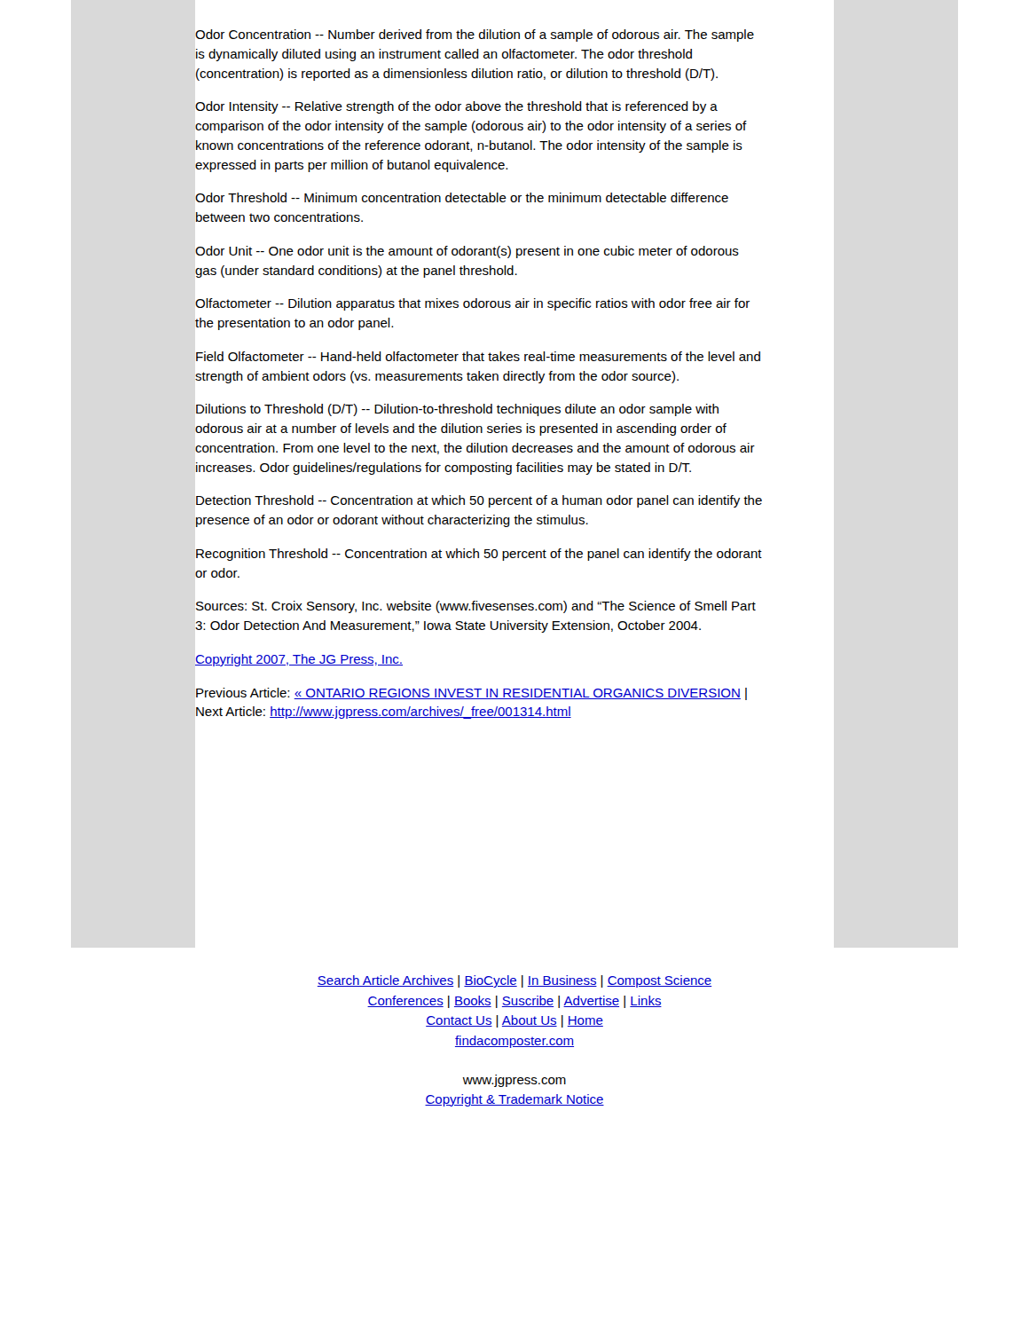Odor Concentration -- Number derived from the dilution of a sample of odorous air. The sample is dynamically diluted using an instrument called an olfactometer. The odor threshold (concentration) is reported as a dimensionless dilution ratio, or dilution to threshold (D/T).
Odor Intensity -- Relative strength of the odor above the threshold that is referenced by a comparison of the odor intensity of the sample (odorous air) to the odor intensity of a series of known concentrations of the reference odorant, n-butanol. The odor intensity of the sample is expressed in parts per million of butanol equivalence.
Odor Threshold -- Minimum concentration detectable or the minimum detectable difference between two concentrations.
Odor Unit -- One odor unit is the amount of odorant(s) present in one cubic meter of odorous gas (under standard conditions) at the panel threshold.
Olfactometer -- Dilution apparatus that mixes odorous air in specific ratios with odor free air for the presentation to an odor panel.
Field Olfactometer -- Hand-held olfactometer that takes real-time measurements of the level and strength of ambient odors (vs. measurements taken directly from the odor source).
Dilutions to Threshold (D/T) -- Dilution-to-threshold techniques dilute an odor sample with odorous air at a number of levels and the dilution series is presented in ascending order of concentration. From one level to the next, the dilution decreases and the amount of odorous air increases. Odor guidelines/regulations for composting facilities may be stated in D/T.
Detection Threshold -- Concentration at which 50 percent of a human odor panel can identify the presence of an odor or odorant without characterizing the stimulus.
Recognition Threshold -- Concentration at which 50 percent of the panel can identify the odorant or odor.
Sources: St. Croix Sensory, Inc. website (www.fivesenses.com) and “The Science of Smell Part 3: Odor Detection And Measurement,” Iowa State University Extension, October 2004.
Copyright 2007, The JG Press, Inc.
Previous Article: « ONTARIO REGIONS INVEST IN RESIDENTIAL ORGANICS DIVERSION | Next Article: http://www.jgpress.com/archives/_free/001314.html
Search Article Archives | BioCycle | In Business | Compost Science
Conferences | Books | Suscribe | Advertise | Links
Contact Us | About Us | Home
findacomposter.com
www.jgpress.com
Copyright & Trademark Notice